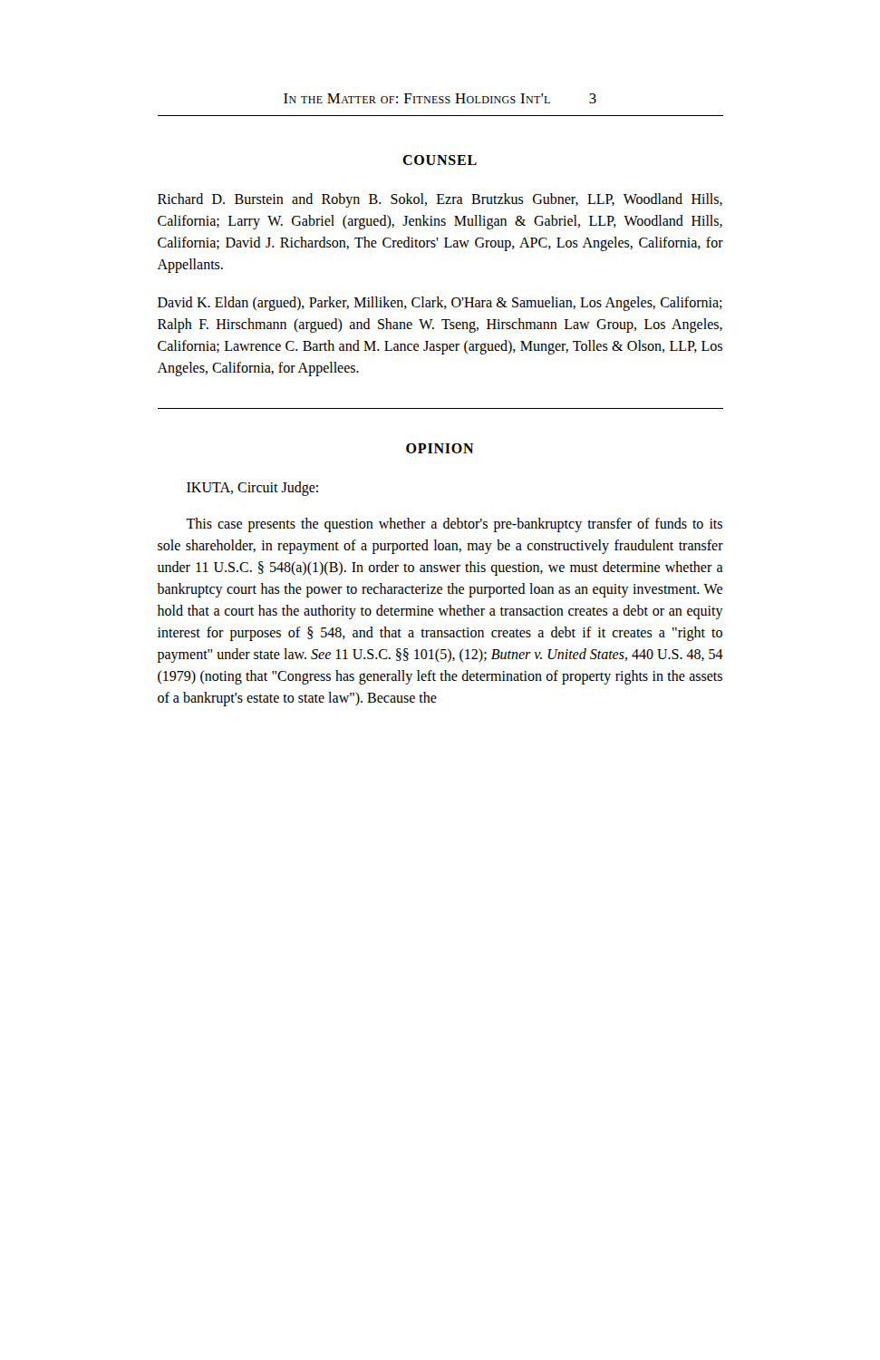In the Matter of: Fitness Holdings Int'l 3
COUNSEL
Richard D. Burstein and Robyn B. Sokol, Ezra Brutzkus Gubner, LLP, Woodland Hills, California; Larry W. Gabriel (argued), Jenkins Mulligan & Gabriel, LLP, Woodland Hills, California; David J. Richardson, The Creditors' Law Group, APC, Los Angeles, California, for Appellants.
David K. Eldan (argued), Parker, Milliken, Clark, O'Hara & Samuelian, Los Angeles, California; Ralph F. Hirschmann (argued) and Shane W. Tseng, Hirschmann Law Group, Los Angeles, California; Lawrence C. Barth and M. Lance Jasper (argued), Munger, Tolles & Olson, LLP, Los Angeles, California, for Appellees.
OPINION
IKUTA, Circuit Judge:
This case presents the question whether a debtor's pre-bankruptcy transfer of funds to its sole shareholder, in repayment of a purported loan, may be a constructively fraudulent transfer under 11 U.S.C. § 548(a)(1)(B). In order to answer this question, we must determine whether a bankruptcy court has the power to recharacterize the purported loan as an equity investment. We hold that a court has the authority to determine whether a transaction creates a debt or an equity interest for purposes of § 548, and that a transaction creates a debt if it creates a "right to payment" under state law. See 11 U.S.C. §§ 101(5), (12); Butner v. United States, 440 U.S. 48, 54 (1979) (noting that "Congress has generally left the determination of property rights in the assets of a bankrupt's estate to state law"). Because the